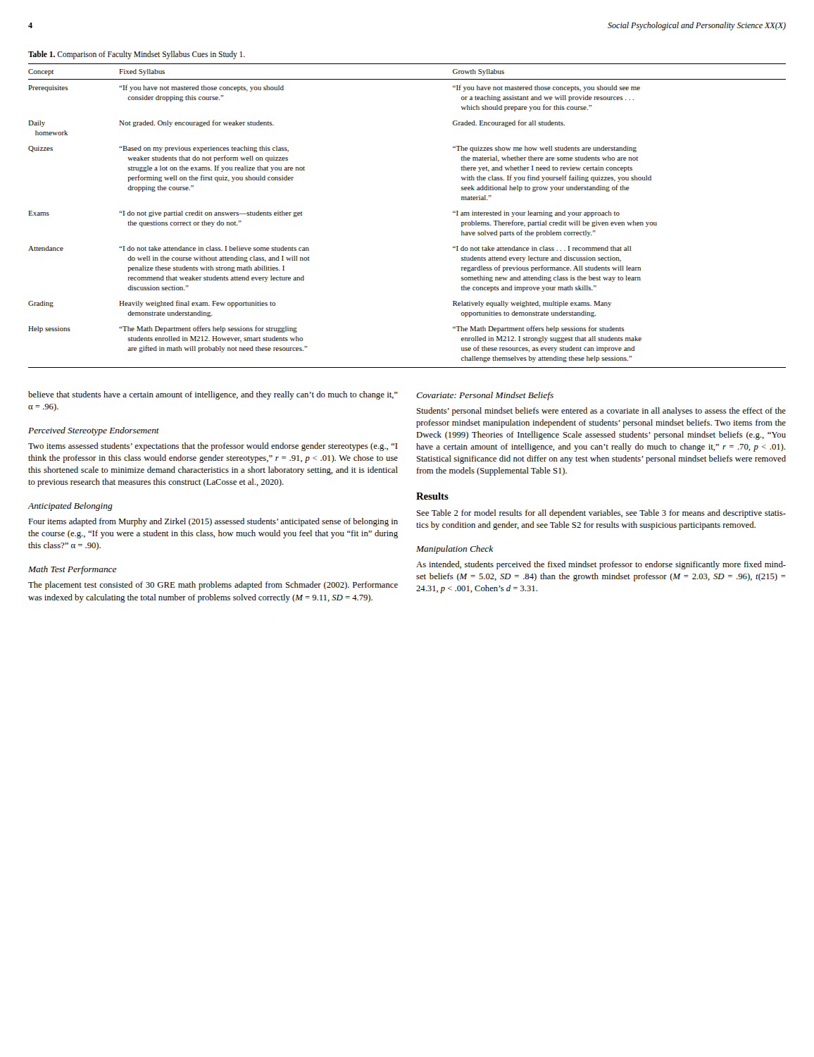4 Social Psychological and Personality Science XX(X)
Table 1. Comparison of Faculty Mindset Syllabus Cues in Study 1.
| Concept | Fixed Syllabus | Growth Syllabus |
| --- | --- | --- |
| Prerequisites | “If you have not mastered those concepts, you should consider dropping this course.” | “If you have not mastered those concepts, you should see me or a teaching assistant and we will provide resources . . . which should prepare you for this course.” |
| Daily homework | Not graded. Only encouraged for weaker students. | Graded. Encouraged for all students. |
| Quizzes | “Based on my previous experiences teaching this class, weaker students that do not perform well on quizzes struggle a lot on the exams. If you realize that you are not performing well on the first quiz, you should consider dropping the course.” | “The quizzes show me how well students are understanding the material, whether there are some students who are not there yet, and whether I need to review certain concepts with the class. If you find yourself failing quizzes, you should seek additional help to grow your understanding of the material.” |
| Exams | “I do not give partial credit on answers—students either get the questions correct or they do not.” | “I am interested in your learning and your approach to problems. Therefore, partial credit will be given even when you have solved parts of the problem correctly.” |
| Attendance | “I do not take attendance in class. I believe some students can do well in the course without attending class, and I will not penalize these students with strong math abilities. I recommend that weaker students attend every lecture and discussion section.” | “I do not take attendance in class . . . I recommend that all students attend every lecture and discussion section, regardless of previous performance. All students will learn something new and attending class is the best way to learn the concepts and improve your math skills.” |
| Grading | Heavily weighted final exam. Few opportunities to demonstrate understanding. | Relatively equally weighted, multiple exams. Many opportunities to demonstrate understanding. |
| Help sessions | “The Math Department offers help sessions for struggling students enrolled in M212. However, smart students who are gifted in math will probably not need these resources.” | “The Math Department offers help sessions for students enrolled in M212. I strongly suggest that all students make use of these resources, as every student can improve and challenge themselves by attending these help sessions.” |
believe that students have a certain amount of intelligence, and they really can’t do much to change it,” α = .96).
Perceived Stereotype Endorsement
Two items assessed students’ expectations that the professor would endorse gender stereotypes (e.g., “I think the professor in this class would endorse gender stereotypes,” r = .91, p < .01). We chose to use this shortened scale to minimize demand characteristics in a short laboratory setting, and it is identical to previous research that measures this construct (LaCosse et al., 2020).
Anticipated Belonging
Four items adapted from Murphy and Zirkel (2015) assessed students’ anticipated sense of belonging in the course (e.g., “If you were a student in this class, how much would you feel that you “fit in” during this class?” α = .90).
Math Test Performance
The placement test consisted of 30 GRE math problems adapted from Schmader (2002). Performance was indexed by calculating the total number of problems solved correctly (M = 9.11, SD = 4.79).
Covariate: Personal Mindset Beliefs
Students’ personal mindset beliefs were entered as a covariate in all analyses to assess the effect of the professor mindset manipulation independent of students’ personal mindset beliefs. Two items from the Dweck (1999) Theories of Intelligence Scale assessed students’ personal mindset beliefs (e.g., “You have a certain amount of intelligence, and you can’t really do much to change it,” r = .70, p < .01). Statistical significance did not differ on any test when students’ personal mindset beliefs were removed from the models (Supplemental Table S1).
Results
See Table 2 for model results for all dependent variables, see Table 3 for means and descriptive statistics by condition and gender, and see Table S2 for results with suspicious participants removed.
Manipulation Check
As intended, students perceived the fixed mindset professor to endorse significantly more fixed mindset beliefs (M = 5.02, SD = .84) than the growth mindset professor (M = 2.03, SD = .96), t(215) = 24.31, p < .001, Cohen’s d = 3.31.